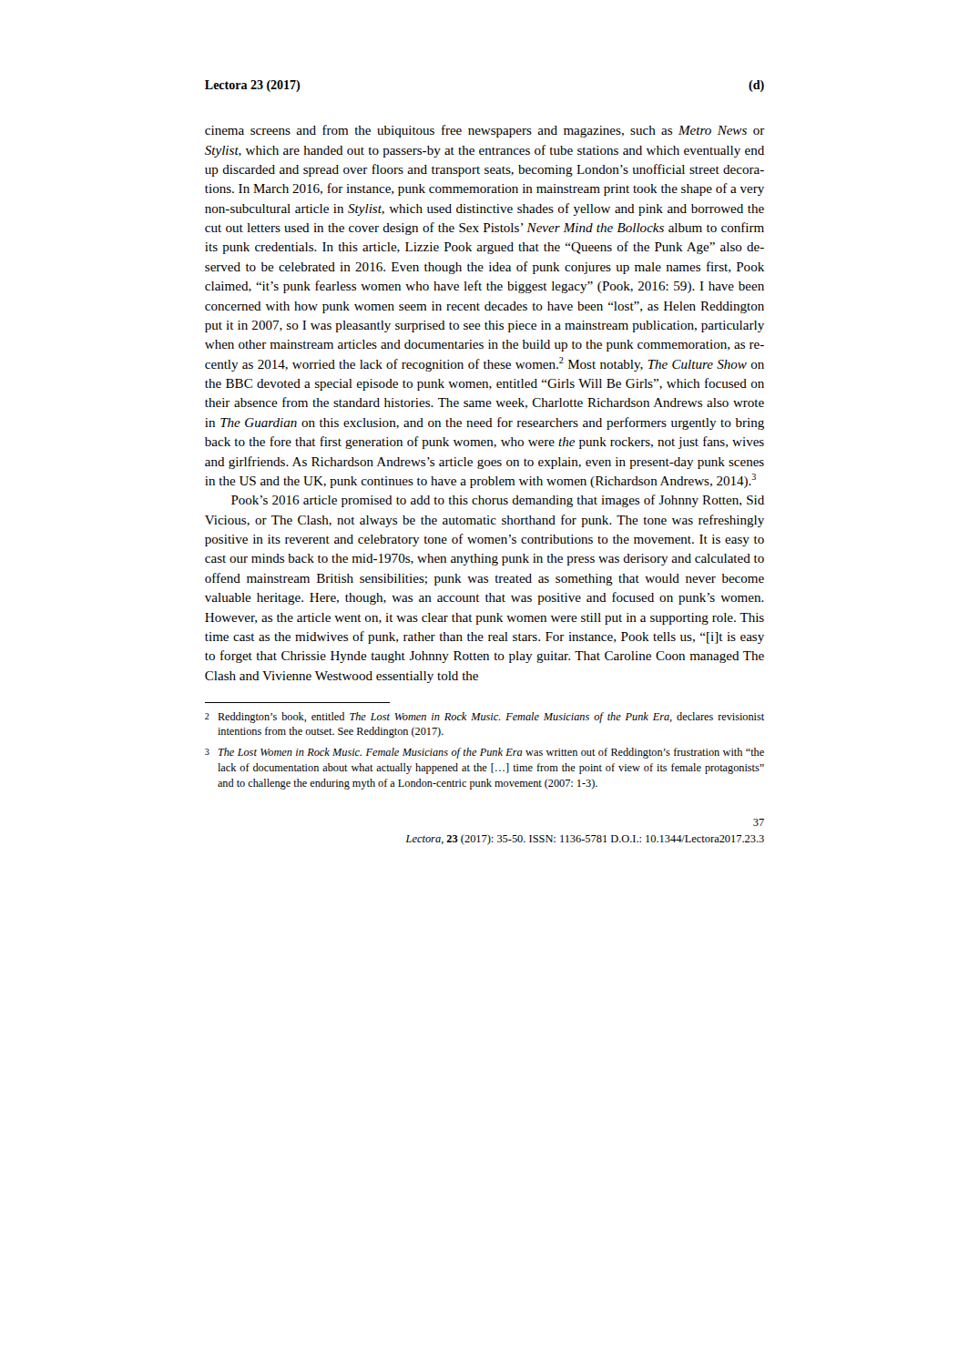Lectora 23 (2017) (d)
cinema screens and from the ubiquitous free newspapers and magazines, such as Metro News or Stylist, which are handed out to passers-by at the entrances of tube stations and which eventually end up discarded and spread over floors and transport seats, becoming London’s unofficial street decorations. In March 2016, for instance, punk commemoration in mainstream print took the shape of a very non-subcultural article in Stylist, which used distinctive shades of yellow and pink and borrowed the cut out letters used in the cover design of the Sex Pistols’ Never Mind the Bollocks album to confirm its punk credentials. In this article, Lizzie Pook argued that the “Queens of the Punk Age” also deserved to be celebrated in 2016. Even though the idea of punk conjures up male names first, Pook claimed, “it’s punk fearless women who have left the biggest legacy” (Pook, 2016: 59). I have been concerned with how punk women seem in recent decades to have been “lost”, as Helen Reddington put it in 2007, so I was pleasantly surprised to see this piece in a mainstream publication, particularly when other mainstream articles and documentaries in the build up to the punk commemoration, as recently as 2014, worried the lack of recognition of these women.2 Most notably, The Culture Show on the BBC devoted a special episode to punk women, entitled “Girls Will Be Girls”, which focused on their absence from the standard histories. The same week, Charlotte Richardson Andrews also wrote in The Guardian on this exclusion, and on the need for researchers and performers urgently to bring back to the fore that first generation of punk women, who were the punk rockers, not just fans, wives and girlfriends. As Richardson Andrews’s article goes on to explain, even in present-day punk scenes in the US and the UK, punk continues to have a problem with women (Richardson Andrews, 2014).3
Pook’s 2016 article promised to add to this chorus demanding that images of Johnny Rotten, Sid Vicious, or The Clash, not always be the automatic shorthand for punk. The tone was refreshingly positive in its reverent and celebratory tone of women’s contributions to the movement. It is easy to cast our minds back to the mid-1970s, when anything punk in the press was derisory and calculated to offend mainstream British sensibilities; punk was treated as something that would never become valuable heritage. Here, though, was an account that was positive and focused on punk’s women. However, as the article went on, it was clear that punk women were still put in a supporting role. This time cast as the midwives of punk, rather than the real stars. For instance, Pook tells us, “[i]t is easy to forget that Chrissie Hynde taught Johnny Rotten to play guitar. That Caroline Coon managed The Clash and Vivienne Westwood essentially told the
2 Reddington’s book, entitled The Lost Women in Rock Music. Female Musicians of the Punk Era, declares revisionist intentions from the outset. See Reddington (2017).
3 The Lost Women in Rock Music. Female Musicians of the Punk Era was written out of Reddington’s frustration with “the lack of documentation about what actually happened at the […] time from the point of view of its female protagonists” and to challenge the enduring myth of a London-centric punk movement (2007: 1-3).
37 Lectora, 23 (2017): 35-50. ISSN: 1136-5781 D.O.I.: 10.1344/Lectora2017.23.3